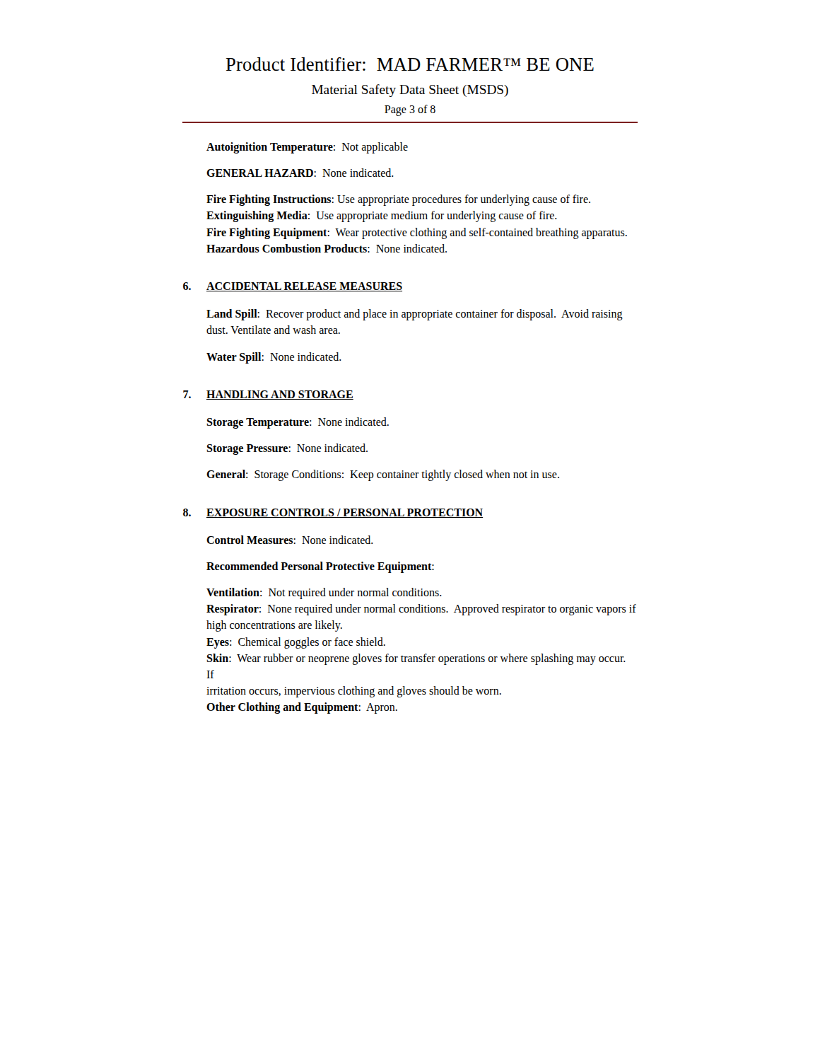Product Identifier: MAD FARMER™ BE ONE
Material Safety Data Sheet (MSDS)
Page 3 of 8
Autoignition Temperature: Not applicable
GENERAL HAZARD: None indicated.
Fire Fighting Instructions: Use appropriate procedures for underlying cause of fire.
Extinguishing Media: Use appropriate medium for underlying cause of fire.
Fire Fighting Equipment: Wear protective clothing and self-contained breathing apparatus.
Hazardous Combustion Products: None indicated.
6. ACCIDENTAL RELEASE MEASURES
Land Spill: Recover product and place in appropriate container for disposal. Avoid raising dust. Ventilate and wash area.
Water Spill: None indicated.
7. HANDLING AND STORAGE
Storage Temperature: None indicated.
Storage Pressure: None indicated.
General: Storage Conditions: Keep container tightly closed when not in use.
8. EXPOSURE CONTROLS / PERSONAL PROTECTION
Control Measures: None indicated.
Recommended Personal Protective Equipment:
Ventilation: Not required under normal conditions.
Respirator: None required under normal conditions. Approved respirator to organic vapors if
high concentrations are likely.
Eyes: Chemical goggles or face shield.
Skin: Wear rubber or neoprene gloves for transfer operations or where splashing may occur. If
irritation occurs, impervious clothing and gloves should be worn.
Other Clothing and Equipment: Apron.